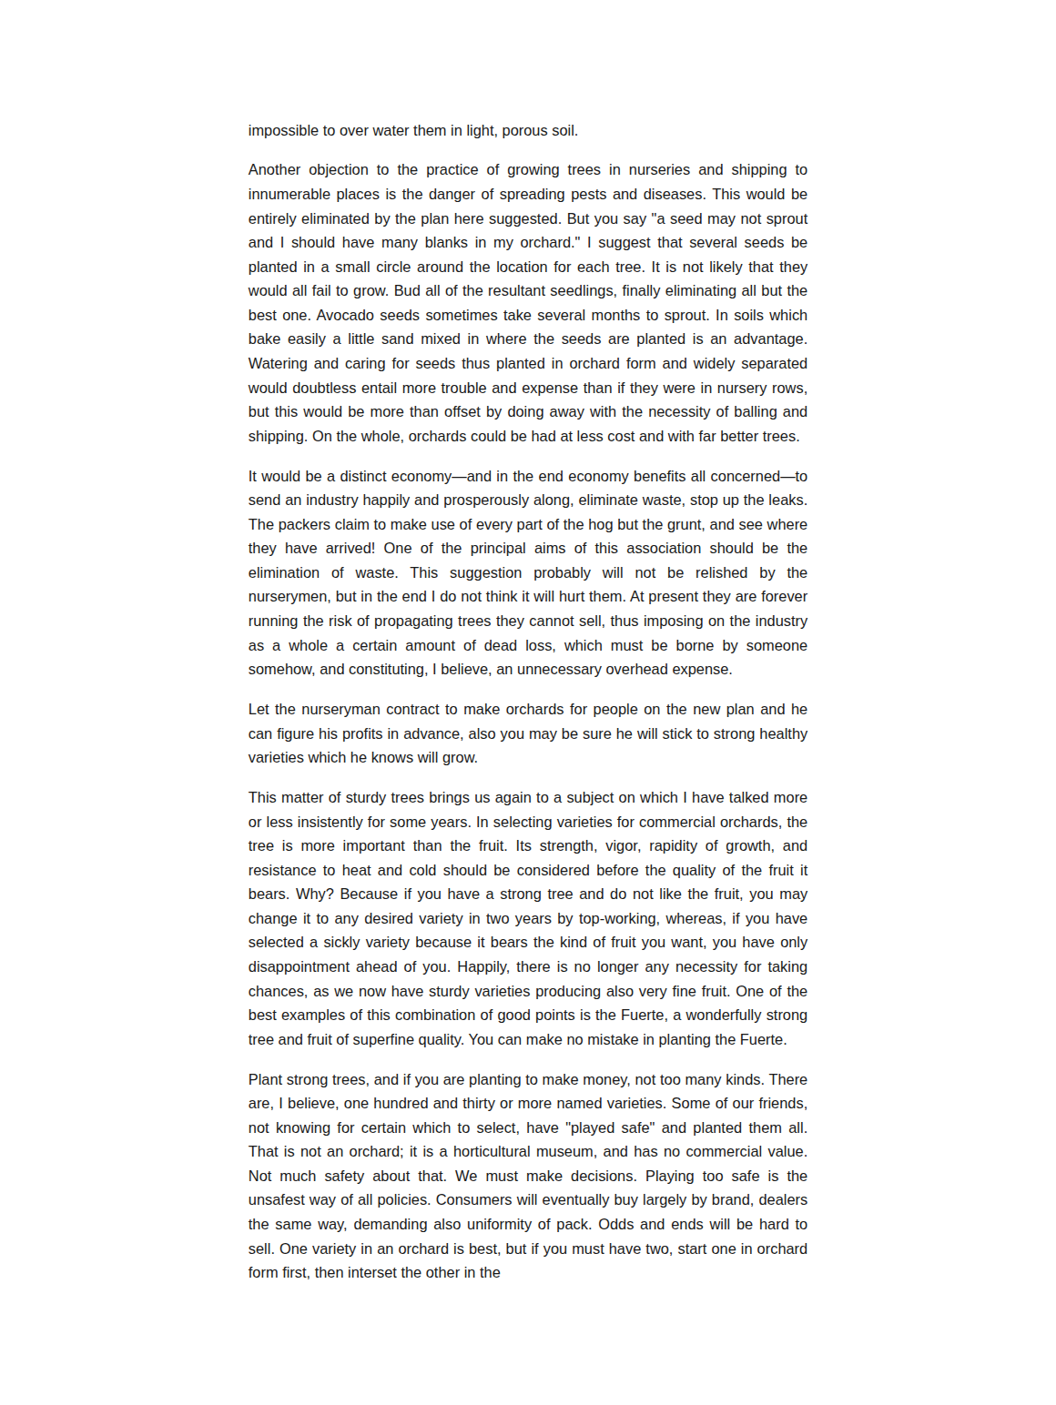impossible to over water them in light, porous soil.
Another objection to the practice of growing trees in nurseries and shipping to innumerable places is the danger of spreading pests and diseases. This would be entirely eliminated by the plan here suggested. But you say "a seed may not sprout and I should have many blanks in my orchard." I suggest that several seeds be planted in a small circle around the location for each tree. It is not likely that they would all fail to grow. Bud all of the resultant seedlings, finally eliminating all but the best one. Avocado seeds sometimes take several months to sprout. In soils which bake easily a little sand mixed in where the seeds are planted is an advantage. Watering and caring for seeds thus planted in orchard form and widely separated would doubtless entail more trouble and expense than if they were in nursery rows, but this would be more than offset by doing away with the necessity of balling and shipping. On the whole, orchards could be had at less cost and with far better trees.
It would be a distinct economy—and in the end economy benefits all concerned—to send an industry happily and prosperously along, eliminate waste, stop up the leaks. The packers claim to make use of every part of the hog but the grunt, and see where they have arrived! One of the principal aims of this association should be the elimination of waste. This suggestion probably will not be relished by the nurserymen, but in the end I do not think it will hurt them. At present they are forever running the risk of propagating trees they cannot sell, thus imposing on the industry as a whole a certain amount of dead loss, which must be borne by someone somehow, and constituting, I believe, an unnecessary overhead expense.
Let the nurseryman contract to make orchards for people on the new plan and he can figure his profits in advance, also you may be sure he will stick to strong healthy varieties which he knows will grow.
This matter of sturdy trees brings us again to a subject on which I have talked more or less insistently for some years. In selecting varieties for commercial orchards, the tree is more important than the fruit. Its strength, vigor, rapidity of growth, and resistance to heat and cold should be considered before the quality of the fruit it bears. Why? Because if you have a strong tree and do not like the fruit, you may change it to any desired variety in two years by top-working, whereas, if you have selected a sickly variety because it bears the kind of fruit you want, you have only disappointment ahead of you. Happily, there is no longer any necessity for taking chances, as we now have sturdy varieties producing also very fine fruit. One of the best examples of this combination of good points is the Fuerte, a wonderfully strong tree and fruit of superfine quality. You can make no mistake in planting the Fuerte.
Plant strong trees, and if you are planting to make money, not too many kinds. There are, I believe, one hundred and thirty or more named varieties. Some of our friends, not knowing for certain which to select, have "played safe" and planted them all. That is not an orchard; it is a horticultural museum, and has no commercial value. Not much safety about that. We must make decisions. Playing too safe is the unsafest way of all policies. Consumers will eventually buy largely by brand, dealers the same way, demanding also uniformity of pack. Odds and ends will be hard to sell. One variety in an orchard is best, but if you must have two, start one in orchard form first, then interset the other in the